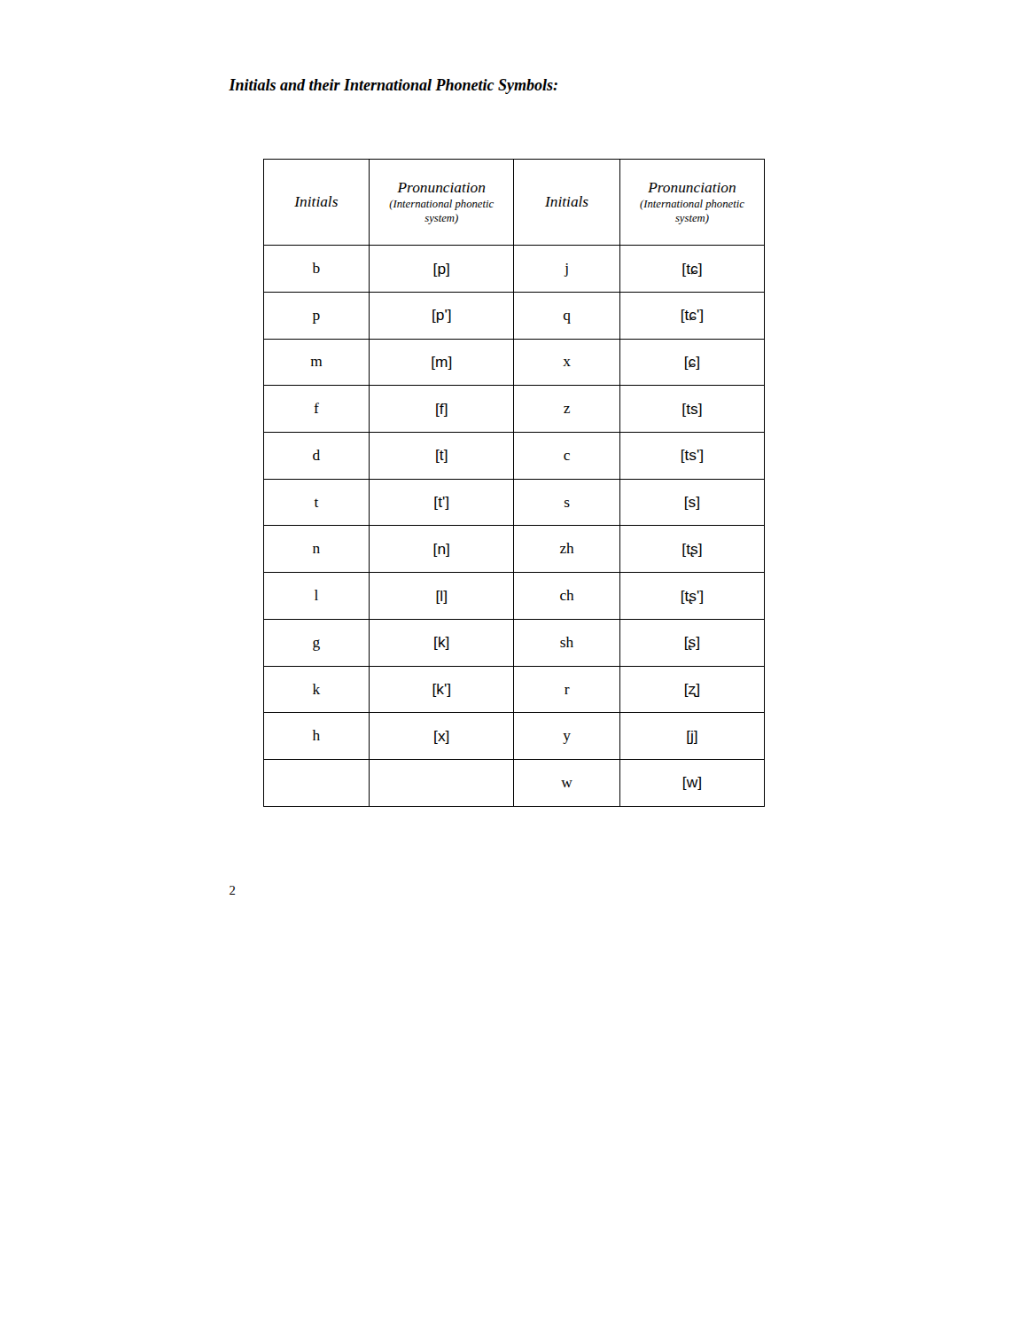Initials and their International Phonetic Symbols:
| Initials | Pronunciation (International phonetic system) | Initials | Pronunciation (International phonetic system) |
| --- | --- | --- | --- |
| b | [p] | j | [tɕ] |
| p | [p'] | q | [tɕ'] |
| m | [m] | x | [ɕ] |
| f | [f] | z | [ts] |
| d | [t] | c | [ts'] |
| t | [t'] | s | [s] |
| n | [n] | zh | [tʂ] |
| l | [l] | ch | [tʂ'] |
| g | [k] | sh | [ʂ] |
| k | [k'] | r | [ʐ] |
| h | [x] | y | [j] |
| | | w | [w] |
2